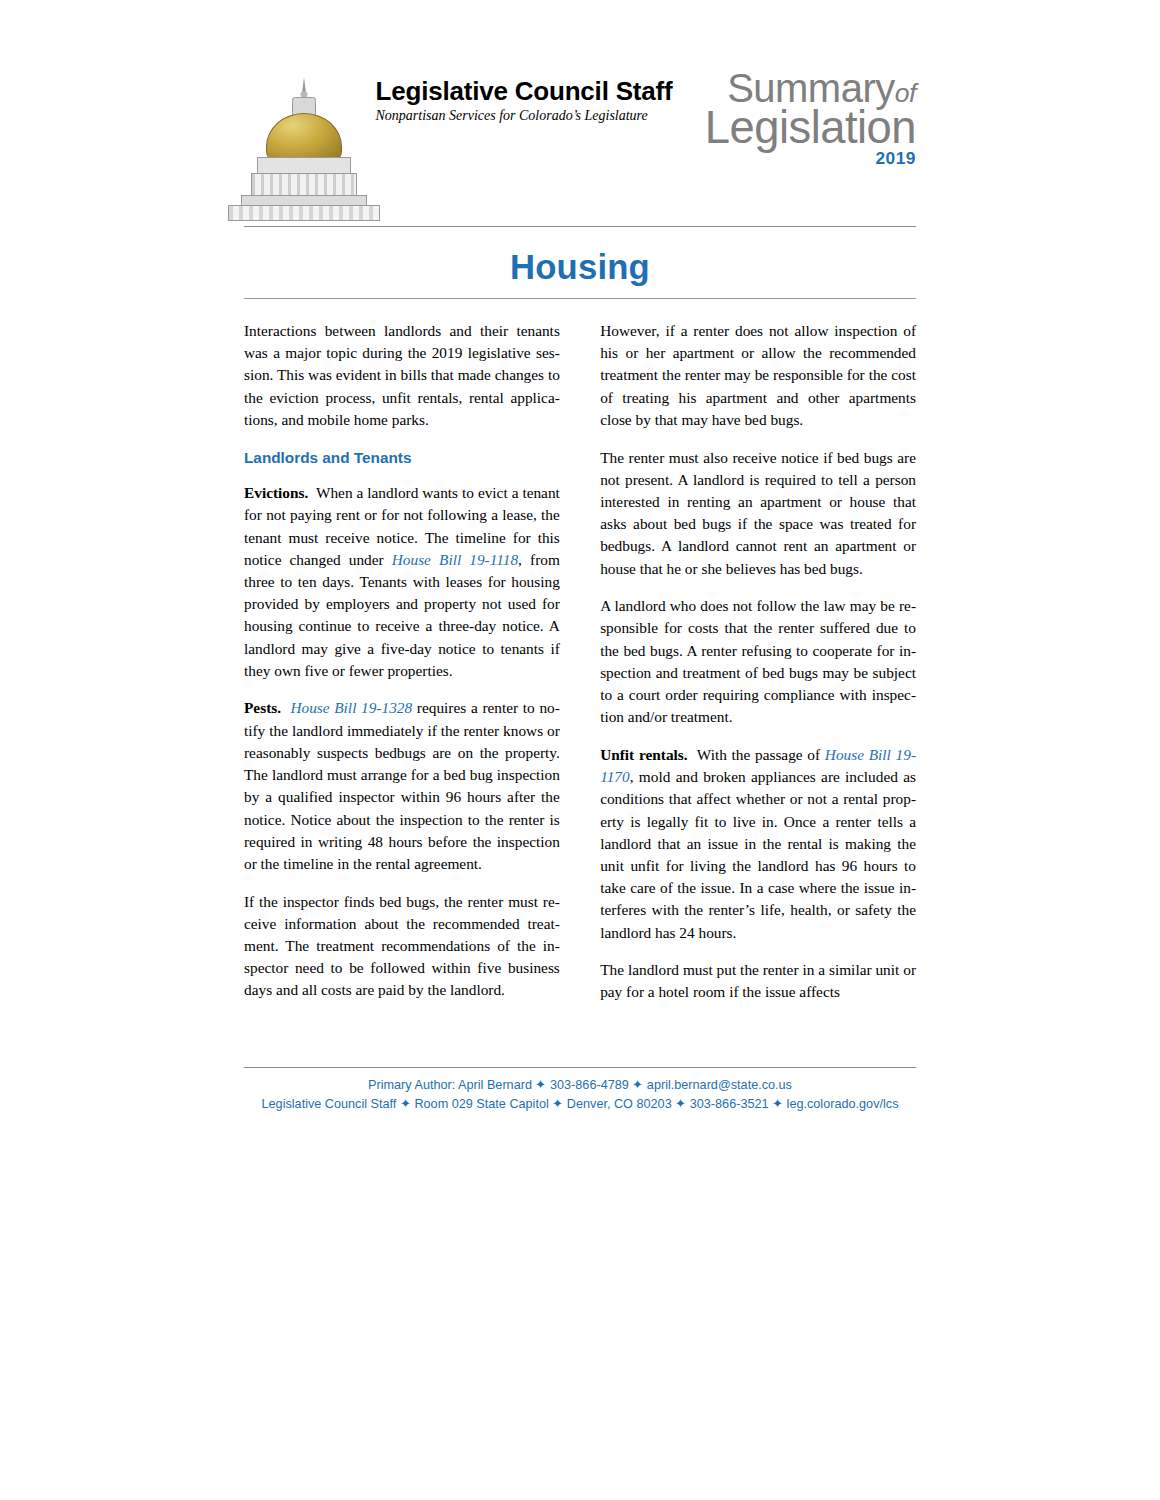Legislative Council Staff
Nonpartisan Services for Colorado’s Legislature
Summaryof
Legislation
2019
Housing
Interactions between landlords and their tenants was a major topic during the 2019 legislative session. This was evident in bills that made changes to the eviction process, unfit rentals, rental applications, and mobile home parks.
Landlords and Tenants
Evictions. When a landlord wants to evict a tenant for not paying rent or for not following a lease, the tenant must receive notice. The timeline for this notice changed under House Bill 19-1118, from three to ten days. Tenants with leases for housing provided by employers and property not used for housing continue to receive a three-day notice. A landlord may give a five-day notice to tenants if they own five or fewer properties.
Pests. House Bill 19-1328 requires a renter to notify the landlord immediately if the renter knows or reasonably suspects bedbugs are on the property. The landlord must arrange for a bed bug inspection by a qualified inspector within 96 hours after the notice. Notice about the inspection to the renter is required in writing 48 hours before the inspection or the timeline in the rental agreement.
If the inspector finds bed bugs, the renter must receive information about the recommended treatment. The treatment recommendations of the inspector need to be followed within five business days and all costs are paid by the landlord.
However, if a renter does not allow inspection of his or her apartment or allow the recommended treatment the renter may be responsible for the cost of treating his apartment and other apartments close by that may have bed bugs.
The renter must also receive notice if bed bugs are not present. A landlord is required to tell a person interested in renting an apartment or house that asks about bed bugs if the space was treated for bedbugs. A landlord cannot rent an apartment or house that he or she believes has bed bugs.
A landlord who does not follow the law may be responsible for costs that the renter suffered due to the bed bugs. A renter refusing to cooperate for inspection and treatment of bed bugs may be subject to a court order requiring compliance with inspection and/or treatment.
Unfit rentals. With the passage of House Bill 19-1170, mold and broken appliances are included as conditions that affect whether or not a rental property is legally fit to live in. Once a renter tells a landlord that an issue in the rental is making the unit unfit for living the landlord has 96 hours to take care of the issue. In a case where the issue interferes with the renter’s life, health, or safety the landlord has 24 hours.
The landlord must put the renter in a similar unit or pay for a hotel room if the issue affects
Primary Author: April Bernard ✦ 303-866-4789 ✦ april.bernard@state.co.us
Legislative Council Staff ✦ Room 029 State Capitol ✦ Denver, CO 80203 ✦ 303-866-3521 ✦ leg.colorado.gov/lcs